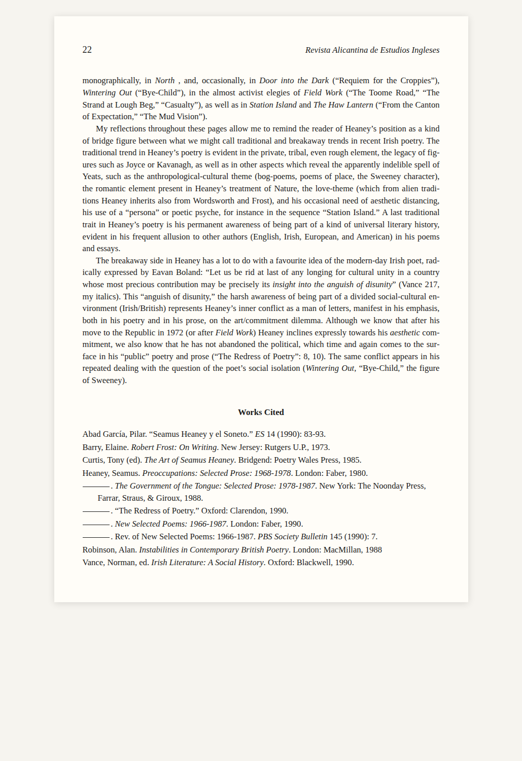22 Revista Alicantina de Estudios Ingleses
monographically, in North , and, occasionally, in Door into the Dark (“Requiem for the Croppies”), Wintering Out (“Bye-Child”), in the almost activist elegies of Field Work (“The Toome Road,” “The Strand at Lough Beg,” “Casualty”), as well as in Station Island and The Haw Lantern (“From the Canton of Expectation,” “The Mud Vision”).
My reflections throughout these pages allow me to remind the reader of Heaney’s position as a kind of bridge figure between what we might call traditional and breakaway trends in recent Irish poetry. The traditional trend in Heaney’s poetry is evident in the private, tribal, even rough element, the legacy of figures such as Joyce or Kavanagh, as well as in other aspects which reveal the apparently indelible spell of Yeats, such as the anthropological-cultural theme (bog-poems, poems of place, the Sweeney character), the romantic element present in Heaney’s treatment of Nature, the love-theme (which from alien traditions Heaney inherits also from Wordsworth and Frost), and his occasional need of aesthetic distancing, his use of a “persona” or poetic psyche, for instance in the sequence “Station Island.” A last traditional trait in Heaney’s poetry is his permanent awareness of being part of a kind of universal literary history, evident in his frequent allusion to other authors (English, Irish, European, and American) in his poems and essays.
The breakaway side in Heaney has a lot to do with a favourite idea of the modern-day Irish poet, radically expressed by Eavan Boland: “Let us be rid at last of any longing for cultural unity in a country whose most precious contribution may be precisely its insight into the anguish of disunity” (Vance 217, my italics). This “anguish of disunity,” the harsh awareness of being part of a divided social-cultural environment (Irish/British) represents Heaney’s inner conflict as a man of letters, manifest in his emphasis, both in his poetry and in his prose, on the art/commitment dilemma. Although we know that after his move to the Republic in 1972 (or after Field Work) Heaney inclines expressly towards his aesthetic commitment, we also know that he has not abandoned the political, which time and again comes to the surface in his “public” poetry and prose (“The Redress of Poetry”: 8, 10). The same conflict appears in his repeated dealing with the question of the poet’s social isolation (Wintering Out, “Bye-Child,” the figure of Sweeney).
Works Cited
Abad García, Pilar. “Seamus Heaney y el Soneto.” ES 14 (1990): 83-93.
Barry, Elaine. Robert Frost: On Writing. New Jersey: Rutgers U.P., 1973.
Curtis, Tony (ed). The Art of Seamus Heaney. Bridgend: Poetry Wales Press, 1985.
Heaney, Seamus. Preoccupations: Selected Prose: 1968-1978. London: Faber, 1980.
. The Government of the Tongue: Selected Prose: 1978-1987. New York: The Noonday Press, Farrar, Straus, & Giroux, 1988.
. “The Redress of Poetry.” Oxford: Clarendon, 1990.
. New Selected Poems: 1966-1987. London: Faber, 1990.
. Rev. of New Selected Poems: 1966-1987. PBS Society Bulletin 145 (1990): 7.
Robinson, Alan. Instabilities in Contemporary British Poetry. London: MacMillan, 1988
Vance, Norman, ed. Irish Literature: A Social History. Oxford: Blackwell, 1990.